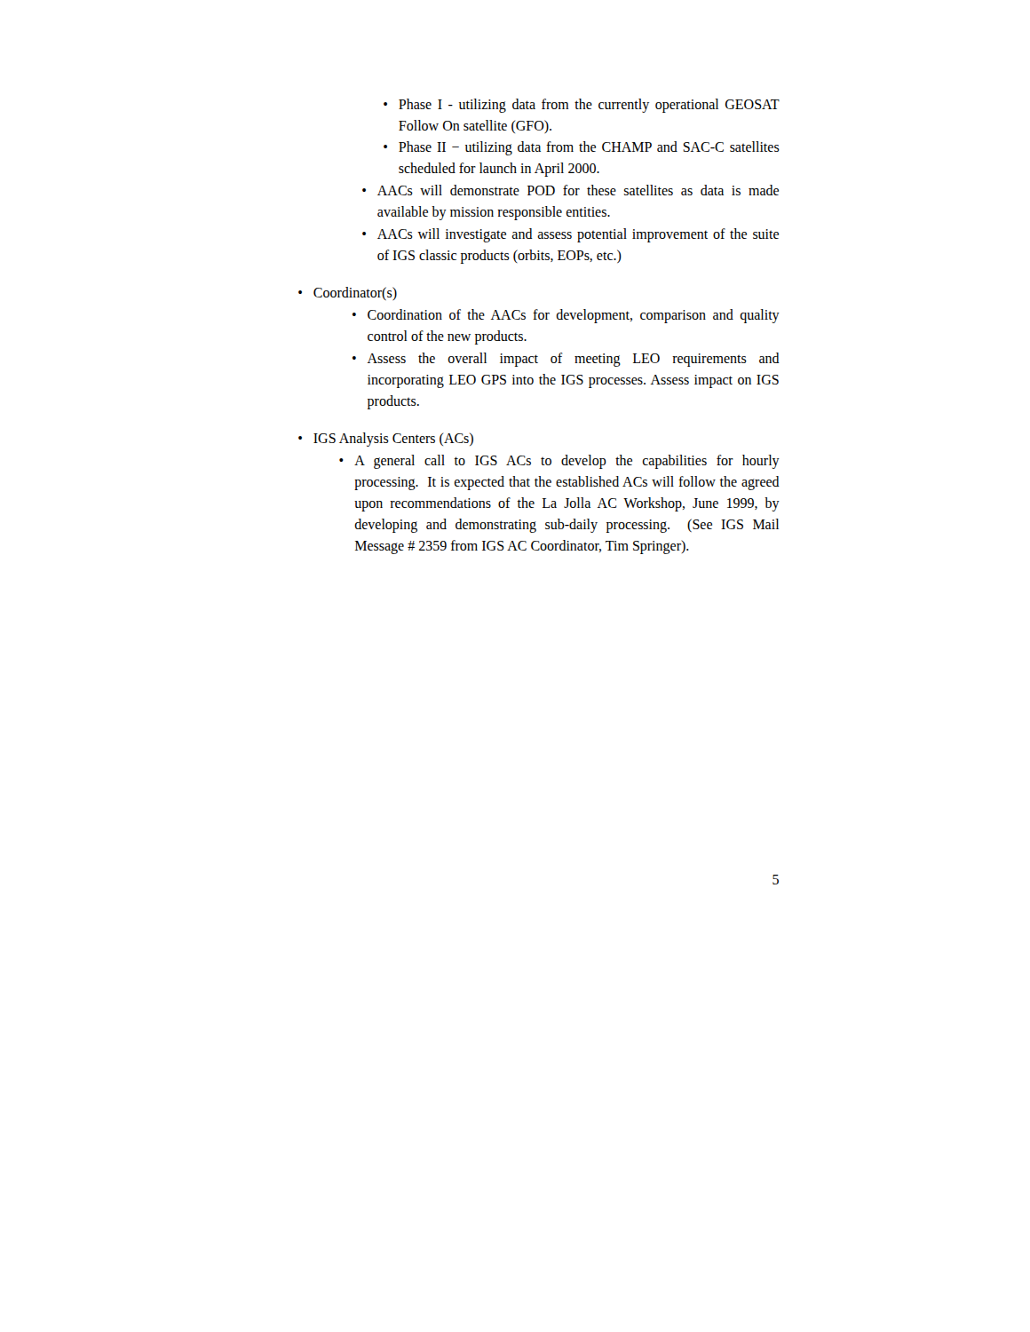Phase I - utilizing data from the currently operational GEOSAT Follow On satellite (GFO).
Phase II − utilizing data from the CHAMP and SAC-C satellites scheduled for launch in April 2000.
AACs will demonstrate POD for these satellites as data is made available by mission responsible entities.
AACs will investigate and assess potential improvement of the suite of IGS classic products (orbits, EOPs, etc.)
Coordinator(s)
Coordination of the AACs for development, comparison and quality control of the new products.
Assess the overall impact of meeting LEO requirements and incorporating LEO GPS into the IGS processes. Assess impact on IGS products.
IGS Analysis Centers (ACs)
A general call to IGS ACs to develop the capabilities for hourly processing. It is expected that the established ACs will follow the agreed upon recommendations of the La Jolla AC Workshop, June 1999, by developing and demonstrating sub-daily processing. (See IGS Mail Message # 2359 from IGS AC Coordinator, Tim Springer).
5